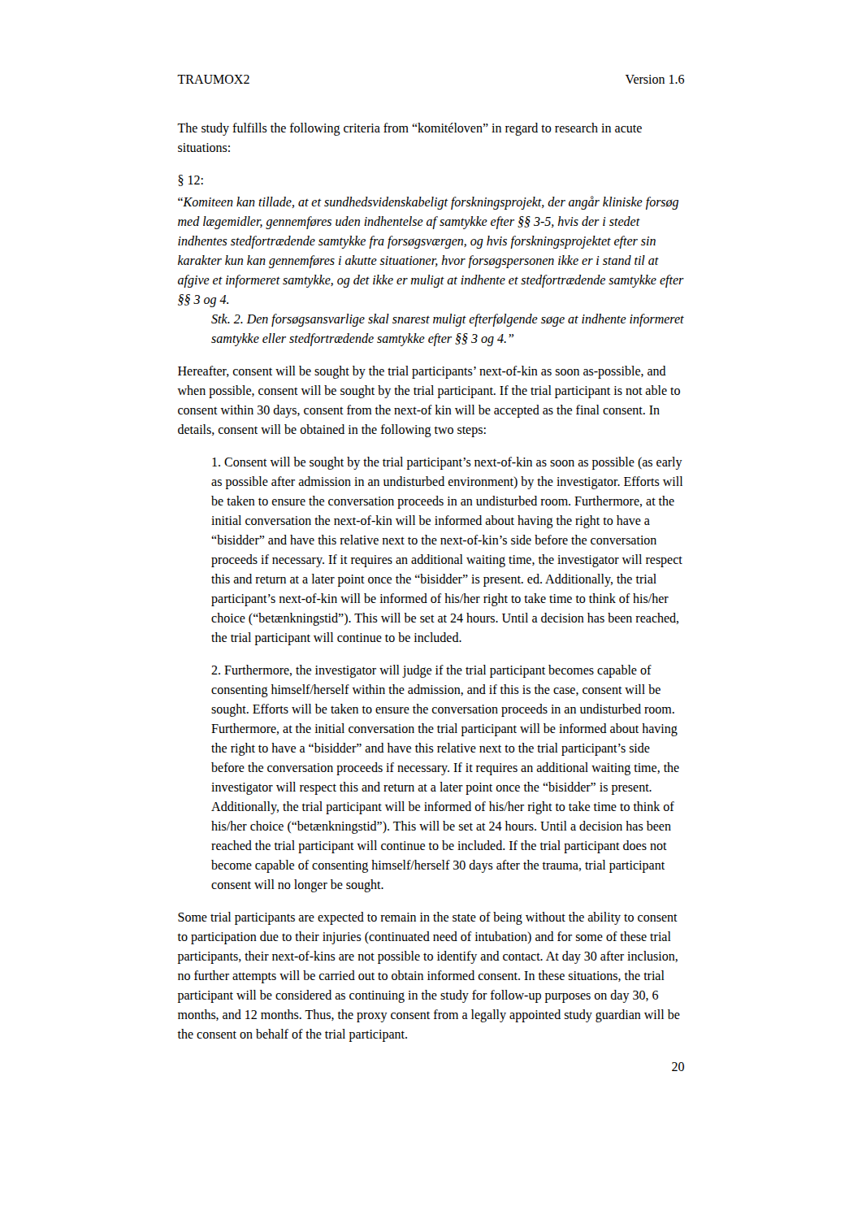TRAUMOX2
Version 1.6
The study fulfills the following criteria from “komitéloven” in regard to research in acute situations:
§ 12:
“Komiteen kan tillade, at et sundhedsvidenskabeligt forskningsprojekt, der angår kliniske forsøg med lægemidler, gennemføres uden indhentelse af samtykke efter §§ 3-5, hvis der i stedet indhentes stedfortrædende samtykke fra forsøgsværgen, og hvis forskningsprojektet efter sin karakter kun kan gennemføres i akutte situationer, hvor forsøgspersonen ikke er i stand til at afgive et informeret samtykke, og det ikke er muligt at indhente et stedfortrædende samtykke efter §§ 3 og 4.
Stk. 2. Den forsøgsansvarlige skal snarest muligt efterfølgende søge at indhente informeret samtykke eller stedfortrædende samtykke efter §§ 3 og 4.”
Hereafter, consent will be sought by the trial participants’ next-of-kin as soon as-possible, and when possible, consent will be sought by the trial participant. If the trial participant is not able to consent within 30 days, consent from the next-of kin will be accepted as the final consent. In details, consent will be obtained in the following two steps:
1. Consent will be sought by the trial participant’s next-of-kin as soon as possible (as early as possible after admission in an undisturbed environment) by the investigator. Efforts will be taken to ensure the conversation proceeds in an undisturbed room. Furthermore, at the initial conversation the next-of-kin will be informed about having the right to have a “bisidder” and have this relative next to the next-of-kin’s side before the conversation proceeds if necessary. If it requires an additional waiting time, the investigator will respect this and return at a later point once the “bisidder” is present. ed. Additionally, the trial participant’s next-of-kin will be informed of his/her right to take time to think of his/her choice (“betænkningstid”). This will be set at 24 hours. Until a decision has been reached, the trial participant will continue to be included.
2. Furthermore, the investigator will judge if the trial participant becomes capable of consenting himself/herself within the admission, and if this is the case, consent will be sought. Efforts will be taken to ensure the conversation proceeds in an undisturbed room. Furthermore, at the initial conversation the trial participant will be informed about having the right to have a “bisidder” and have this relative next to the trial participant’s side before the conversation proceeds if necessary. If it requires an additional waiting time, the investigator will respect this and return at a later point once the “bisidder” is present. Additionally, the trial participant will be informed of his/her right to take time to think of his/her choice (“betænkningstid”). This will be set at 24 hours. Until a decision has been reached the trial participant will continue to be included. If the trial participant does not become capable of consenting himself/herself 30 days after the trauma, trial participant consent will no longer be sought.
Some trial participants are expected to remain in the state of being without the ability to consent to participation due to their injuries (continuated need of intubation) and for some of these trial participants, their next-of-kins are not possible to identify and contact. At day 30 after inclusion, no further attempts will be carried out to obtain informed consent. In these situations, the trial participant will be considered as continuing in the study for follow-up purposes on day 30, 6 months, and 12 months. Thus, the proxy consent from a legally appointed study guardian will be the consent on behalf of the trial participant.
20